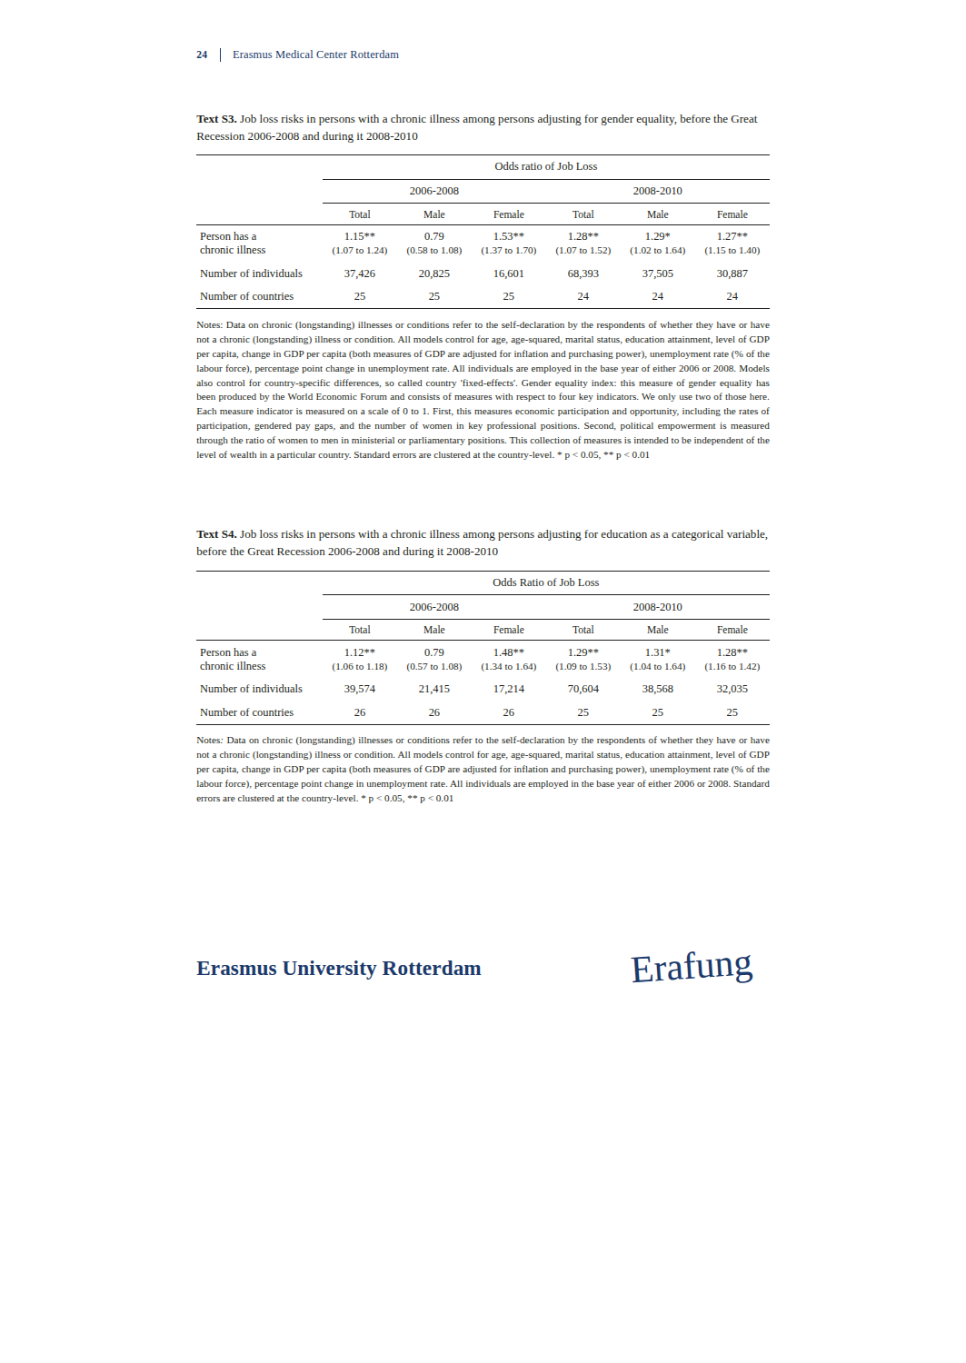24 Erasmus Medical Center Rotterdam
Text S3. Job loss risks in persons with a chronic illness among persons adjusting for gender equality, before the Great Recession 2006-2008 and during it 2008-2010
| | Odds ratio of Job Loss |
| | 2006-2008 | 2008-2010 |
| | Total | Male | Female | Total | Male | Female |
| Person has a chronic illness | 1.15** (1.07 to 1.24) | 0.79 (0.58 to 1.08) | 1.53** (1.37 to 1.70) | 1.28** (1.07 to 1.52) | 1.29* (1.02 to 1.64) | 1.27** (1.15 to 1.40) |
| Number of individuals | 37,426 | 20,825 | 16,601 | 68,393 | 37,505 | 30,887 |
| Number of countries | 25 | 25 | 25 | 24 | 24 | 24 |
Notes: Data on chronic (longstanding) illnesses or conditions refer to the self-declaration by the respondents of whether they have or have not a chronic (longstanding) illness or condition. All models control for age, age-squared, marital status, education attainment, level of GDP per capita, change in GDP per capita (both measures of GDP are adjusted for inflation and purchasing power), unemployment rate (% of the labour force), percentage point change in unemployment rate. All individuals are employed in the base year of either 2006 or 2008. Models also control for country-specific differences, so called country 'fixed-effects'. Gender equality index: this measure of gender equality has been produced by the World Economic Forum and consists of measures with respect to four key indicators. We only use two of those here. Each measure indicator is measured on a scale of 0 to 1. First, this measures economic participation and opportunity, including the rates of participation, gendered pay gaps, and the number of women in key professional positions. Second, political empowerment is measured through the ratio of women to men in ministerial or parliamentary positions. This collection of measures is intended to be independent of the level of wealth in a particular country. Standard errors are clustered at the country-level. * p < 0.05, ** p < 0.01
Text S4. Job loss risks in persons with a chronic illness among persons adjusting for education as a categorical variable, before the Great Recession 2006-2008 and during it 2008-2010
| | Odds Ratio of Job Loss |
| | 2006-2008 | 2008-2010 |
| | Total | Male | Female | Total | Male | Female |
| Person has a chronic illness | 1.12** (1.06 to 1.18) | 0.79 (0.57 to 1.08) | 1.48** (1.34 to 1.64) | 1.29** (1.09 to 1.53) | 1.31* (1.04 to 1.64) | 1.28** (1.16 to 1.42) |
| Number of individuals | 39,574 | 21,415 | 17,214 | 70,604 | 38,568 | 32,035 |
| Number of countries | 26 | 26 | 26 | 25 | 25 | 25 |
Notes: Data on chronic (longstanding) illnesses or conditions refer to the self-declaration by the respondents of whether they have or have not a chronic (longstanding) illness or condition. All models control for age, age-squared, marital status, education attainment, level of GDP per capita, change in GDP per capita (both measures of GDP are adjusted for inflation and purchasing power), unemployment rate (% of the labour force), percentage point change in unemployment rate. All individuals are employed in the base year of either 2006 or 2008. Standard errors are clustered at the country-level. * p < 0.05, ** p < 0.01
Erasmus University Rotterdam
Erafung